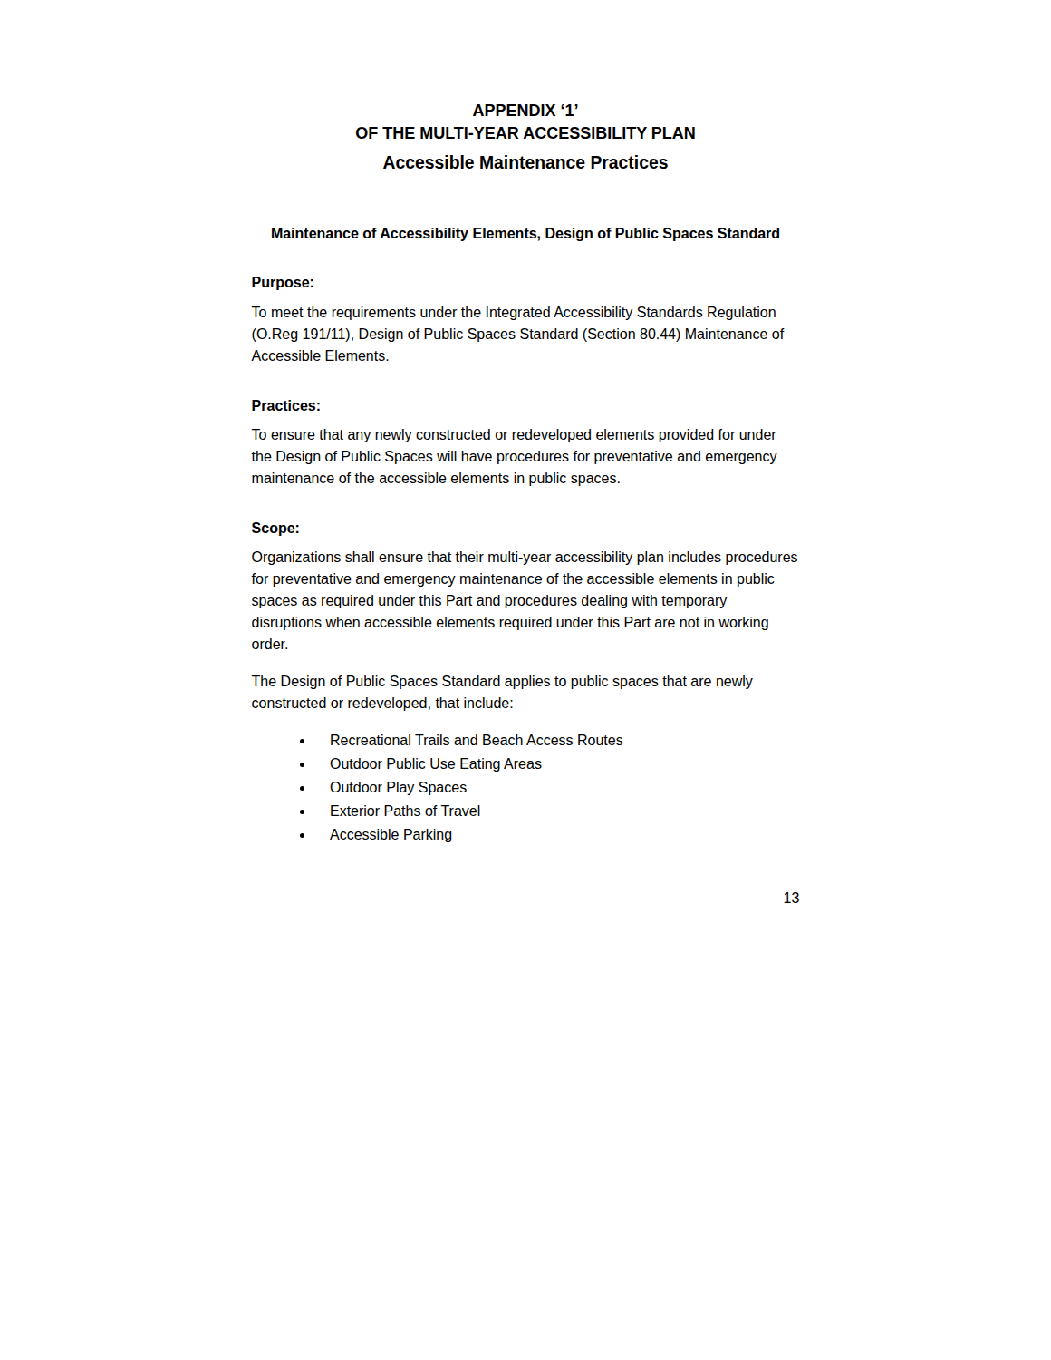APPENDIX ‘1’OF THE MULTI-YEAR ACCESSIBILITY PLAN
Accessible Maintenance Practices
Maintenance of Accessibility Elements, Design of Public Spaces Standard
Purpose:
To meet the requirements under the Integrated Accessibility Standards Regulation (O.Reg 191/11), Design of Public Spaces Standard (Section 80.44) Maintenance of Accessible Elements.
Practices:
To ensure that any newly constructed or redeveloped elements provided for under the Design of Public Spaces will have procedures for preventative and emergency maintenance of the accessible elements in public spaces.
Scope:
Organizations shall ensure that their multi-year accessibility plan includes procedures for preventative and emergency maintenance of the accessible elements in public spaces as required under this Part and procedures dealing with temporary disruptions when accessible elements required under this Part are not in working order.
The Design of Public Spaces Standard applies to public spaces that are newly constructed or redeveloped, that include:
Recreational Trails and Beach Access Routes
Outdoor Public Use Eating Areas
Outdoor Play Spaces
Exterior Paths of Travel
Accessible Parking
13